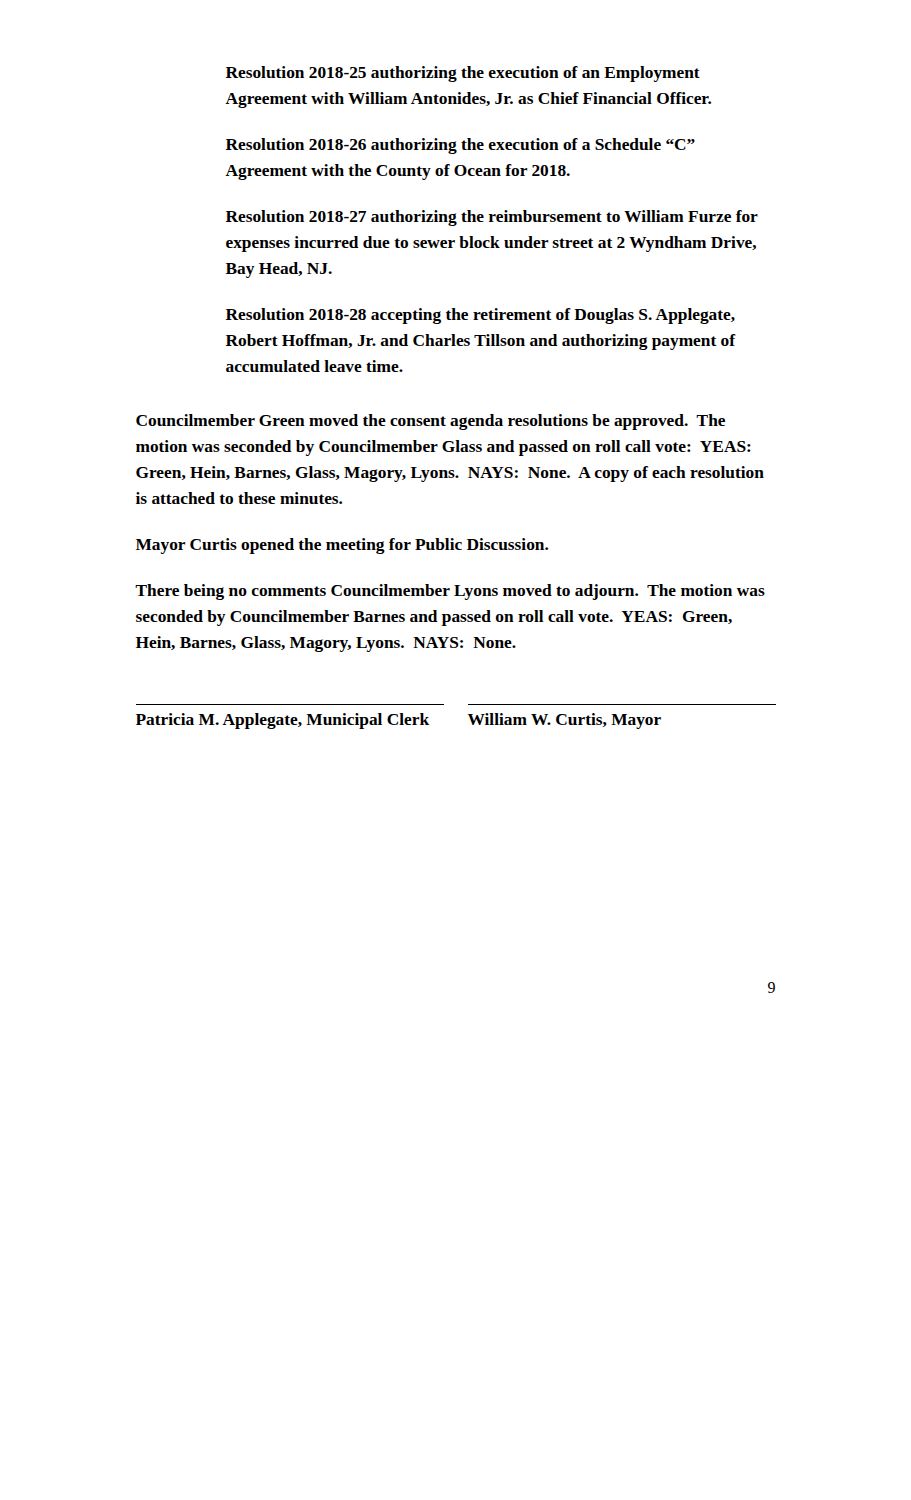Resolution 2018-25 authorizing the execution of an Employment Agreement with William Antonides, Jr. as Chief Financial Officer.
Resolution 2018-26 authorizing the execution of a Schedule “C” Agreement with the County of Ocean for 2018.
Resolution 2018-27 authorizing the reimbursement to William Furze for expenses incurred due to sewer block under street at 2 Wyndham Drive, Bay Head, NJ.
Resolution 2018-28 accepting the retirement of Douglas S. Applegate, Robert Hoffman, Jr. and Charles Tillson and authorizing payment of accumulated leave time.
Councilmember Green moved the consent agenda resolutions be approved. The motion was seconded by Councilmember Glass and passed on roll call vote: YEAS: Green, Hein, Barnes, Glass, Magory, Lyons. NAYS: None. A copy of each resolution is attached to these minutes.
Mayor Curtis opened the meeting for Public Discussion.
There being no comments Councilmember Lyons moved to adjourn. The motion was seconded by Councilmember Barnes and passed on roll call vote. YEAS: Green, Hein, Barnes, Glass, Magory, Lyons. NAYS: None.
Patricia M. Applegate, Municipal Clerk
William W. Curtis, Mayor
9